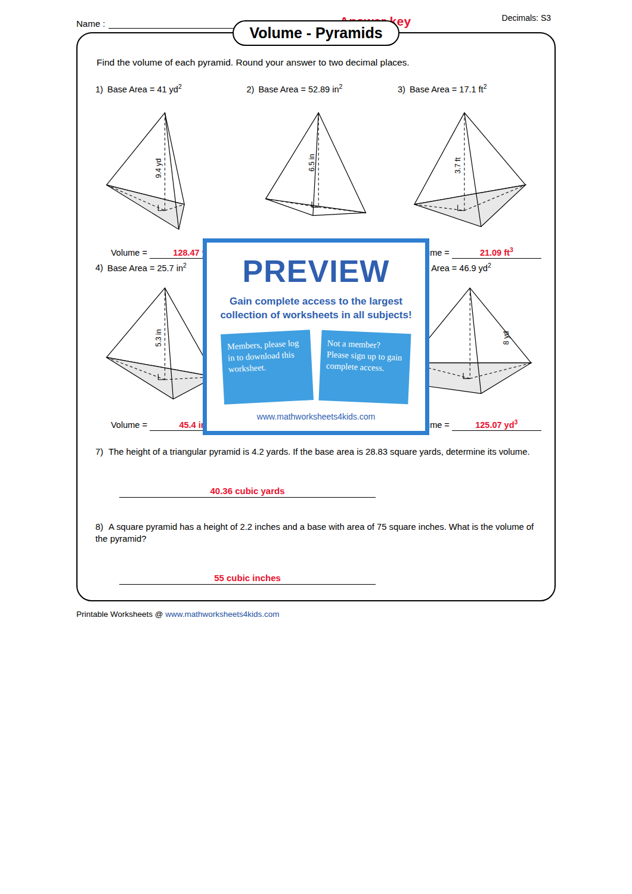Name :
Answer key
Volume - Pyramids
Decimals: S3
Find the volume of each pyramid. Round your answer to two decimal places.
1) Base Area = 41 yd2
9.4 yd
Volume = 128.47 yd3
2) Base Area = 52.89 in2
6.5 in
Volume =
3) Base Area = 17.1 ft2
3.7 ft
Volume = 21.09 ft3
4) Base Area = 25.7 in2
5.3 in
Volume = 45.4 in3
6) Base Area = 46.9 yd2
8 yd
Volume = 125.07 yd3
7) The height of a triangular pyramid is 4.2 yards. If the base area is 28.83 square yards, determine its volume.
40.36 cubic yards
8) A square pyramid has a height of 2.2 inches and a base with area of 75 square inches. What is the volume of the pyramid?
55 cubic inches
Printable Worksheets @ www.mathworksheets4kids.com
PREVIEW
Gain complete access to the largest collection of worksheets in all subjects!
Members, please log in to download this worksheet.
Not a member? Please sign up to gain complete access.
www.mathworksheets4kids.com